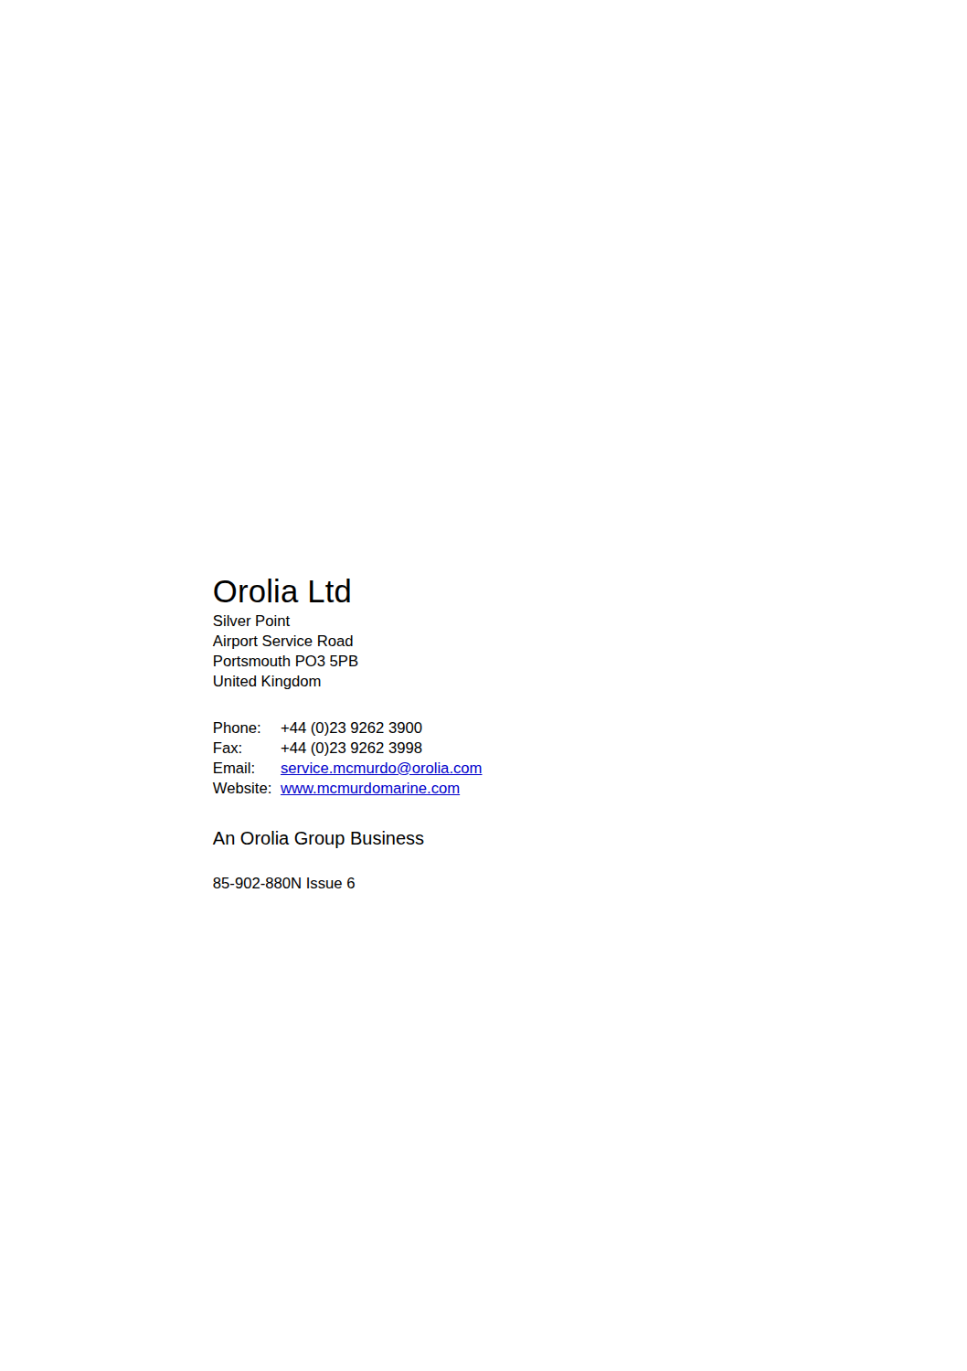Orolia Ltd
Silver Point
Airport Service Road
Portsmouth PO3 5PB
United Kingdom
| Phone: | +44 (0)23 9262 3900 |
| Fax: | +44 (0)23 9262 3998 |
| Email: | service.mcmurdo@orolia.com |
| Website: | www.mcmurdomarine.com |
An Orolia Group Business
85-902-880N Issue 6